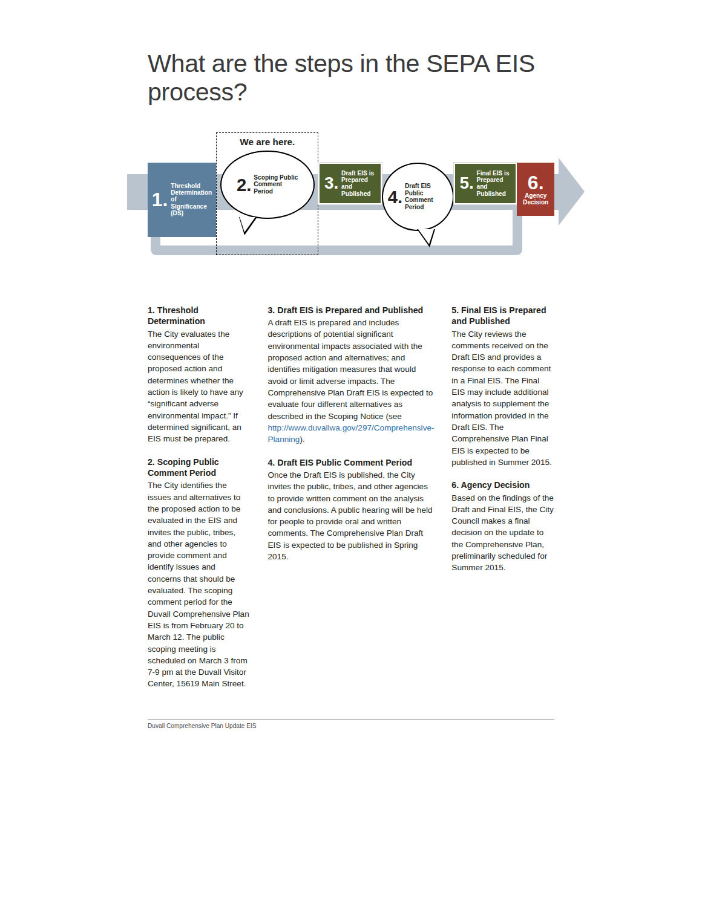What are the steps in the SEPA EIS process?
1. Threshold
Determination
of Significance
(DS)
We are here.
2. Scoping Public
Comment
Period
3. Draft EIS is
Prepared and
Published
4. Draft EIS Public
Comment Period
5. Final EIS is
Prepared and
Published
6. Agency
Decision
1. Threshold Determination
The City evaluates the environmental consequences of the proposed action and determines whether the action is likely to have any “significant adverse environmental impact.” If determined significant, an EIS must be prepared.
2. Scoping Public Comment Period
The City identifies the issues and alternatives to the proposed action to be evaluated in the EIS and invites the public, tribes, and other agencies to provide comment and identify issues and concerns that should be evaluated. The scoping comment period for the Duvall Comprehensive Plan EIS is from February 20 to March 12. The public scoping meeting is scheduled on March 3 from 7-9 pm at the Duvall Visitor Center, 15619 Main Street.
3. Draft EIS is Prepared and Published
A draft EIS is prepared and includes descriptions of potential significant environmental impacts associated with the proposed action and alternatives; and identifies mitigation measures that would avoid or limit adverse impacts. The Comprehensive Plan Draft EIS is expected to evaluate four different alternatives as described in the Scoping Notice (see http://www.duvallwa.gov/297/Comprehensive-Planning).
4. Draft EIS Public Comment Period
Once the Draft EIS is published, the City invites the public, tribes, and other agencies to provide written comment on the analysis and conclusions. A public hearing will be held for people to provide oral and written comments. The Comprehensive Plan Draft EIS is expected to be published in Spring 2015.
5. Final EIS is Prepared and Published
The City reviews the comments received on the Draft EIS and provides a response to each comment in a Final EIS. The Final EIS may include additional analysis to supplement the information provided in the Draft EIS. The Comprehensive Plan Final EIS is expected to be published in Summer 2015.
6. Agency Decision
Based on the findings of the Draft and Final EIS, the City Council makes a final decision on the update to the Comprehensive Plan, preliminarily scheduled for Summer 2015.
Duvall Comprehensive Plan Update EIS